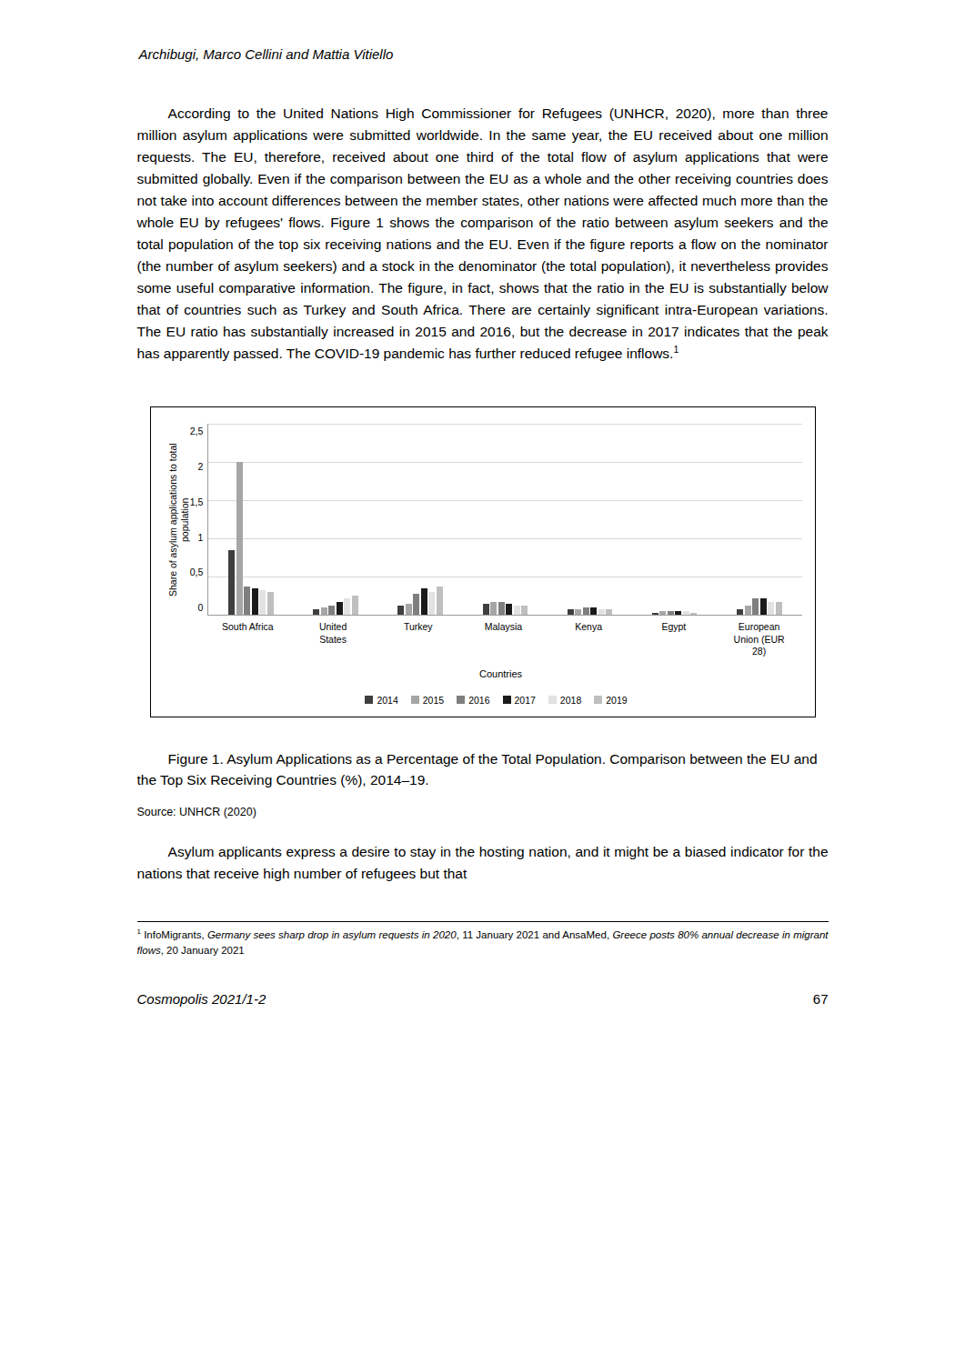Archibugi, Marco Cellini and Mattia Vitiello
According to the United Nations High Commissioner for Refugees (UNHCR, 2020), more than three million asylum applications were submitted worldwide. In the same year, the EU received about one million requests. The EU, therefore, received about one third of the total flow of asylum applications that were submitted globally. Even if the comparison between the EU as a whole and the other receiving countries does not take into account differences between the member states, other nations were affected much more than the whole EU by refugees' flows. Figure 1 shows the comparison of the ratio between asylum seekers and the total population of the top six receiving nations and the EU. Even if the figure reports a flow on the nominator (the number of asylum seekers) and a stock in the denominator (the total population), it nevertheless provides some useful comparative information. The figure, in fact, shows that the ratio in the EU is substantially below that of countries such as Turkey and South Africa. There are certainly significant intra-European variations. The EU ratio has substantially increased in 2015 and 2016, but the decrease in 2017 indicates that the peak has apparently passed. The COVID-19 pandemic has further reduced refugee inflows.1
Share of asylum applications to total
population
2,5
2
1,5
1
0,5
0
South Africa United
States Turkey Malaysia Kenya Egypt European
Union (EUR
28)
Countries
2014 2015 2016 2017 2018 2019
Figure 1. Asylum Applications as a Percentage of the Total Population. Comparison between the EU and the Top Six Receiving Countries (%), 2014–19.
Source: UNHCR (2020)
Asylum applicants express a desire to stay in the hosting nation, and it might be a biased indicator for the nations that receive high number of refugees but that
1 InfoMigrants, Germany sees sharp drop in asylum requests in 2020, 11 January 2021 and AnsaMed, Greece posts 80% annual decrease in migrant flows, 20 January 2021
Cosmopolis 2021/1-2 67